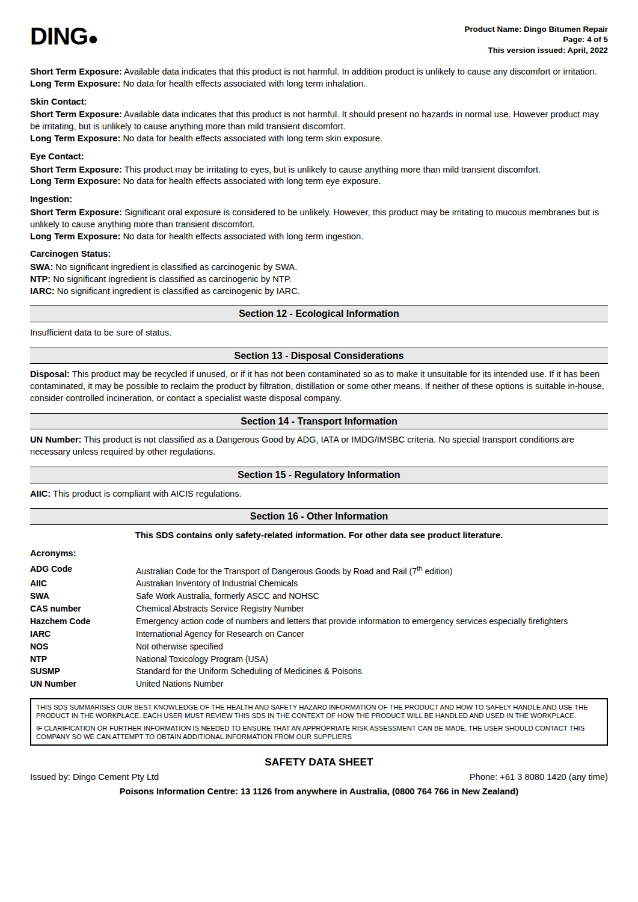DING●
Product Name: Dingo Bitumen Repair
Page: 4 of 5
This version issued: April, 2022
Short Term Exposure: Available data indicates that this product is not harmful. In addition product is unlikely to cause any discomfort or irritation.
Long Term Exposure: No data for health effects associated with long term inhalation.
Skin Contact:
Short Term Exposure: Available data indicates that this product is not harmful. It should present no hazards in normal use. However product may be irritating, but is unlikely to cause anything more than mild transient discomfort.
Long Term Exposure: No data for health effects associated with long term skin exposure.
Eye Contact:
Short Term Exposure: This product may be irritating to eyes, but is unlikely to cause anything more than mild transient discomfort.
Long Term Exposure: No data for health effects associated with long term eye exposure.
Ingestion:
Short Term Exposure: Significant oral exposure is considered to be unlikely. However, this product may be irritating to mucous membranes but is unlikely to cause anything more than transient discomfort.
Long Term Exposure: No data for health effects associated with long term ingestion.
Carcinogen Status:
SWA: No significant ingredient is classified as carcinogenic by SWA.
NTP: No significant ingredient is classified as carcinogenic by NTP.
IARC: No significant ingredient is classified as carcinogenic by IARC.
Section 12 - Ecological Information
Insufficient data to be sure of status.
Section 13 - Disposal Considerations
Disposal: This product may be recycled if unused, or if it has not been contaminated so as to make it unsuitable for its intended use. If it has been contaminated, it may be possible to reclaim the product by filtration, distillation or some other means. If neither of these options is suitable in-house, consider controlled incineration, or contact a specialist waste disposal company.
Section 14 - Transport Information
UN Number: This product is not classified as a Dangerous Good by ADG, IATA or IMDG/IMSBC criteria. No special transport conditions are necessary unless required by other regulations.
Section 15 - Regulatory Information
AIIC: This product is compliant with AICIS regulations.
Section 16 - Other Information
This SDS contains only safety-related information. For other data see product literature.
Acronyms:
| ADG Code | Australian Code for the Transport of Dangerous Goods by Road and Rail (7 th edition) |
| AIIC | Australian Inventory of Industrial Chemicals |
| SWA | Safe Work Australia, formerly ASCC and NOHSC |
| CAS number | Chemical Abstracts Service Registry Number |
| Hazchem Code | Emergency action code of numbers and letters that provide information to emergency services especially firefighters |
| IARC | International Agency for Research on Cancer |
| NOS | Not otherwise specified |
| NTP | National Toxicology Program (USA) |
| SUSMP | Standard for the Uniform Scheduling of Medicines & Poisons |
| UN Number | United Nations Number |
THIS SDS SUMMARISES OUR BEST KNOWLEDGE OF THE HEALTH AND SAFETY HAZARD INFORMATION OF THE PRODUCT AND HOW TO SAFELY HANDLE AND USE THE PRODUCT IN THE WORKPLACE. EACH USER MUST REVIEW THIS SDS IN THE CONTEXT OF HOW THE PRODUCT WILL BE HANDLED AND USED IN THE WORKPLACE.
IF CLARIFICATION OR FURTHER INFORMATION IS NEEDED TO ENSURE THAT AN APPROPRIATE RISK ASSESSMENT CAN BE MADE, THE USER SHOULD CONTACT THIS COMPANY SO WE CAN ATTEMPT TO OBTAIN ADDITIONAL INFORMATION FROM OUR SUPPLIERS
SAFETY DATA SHEET
Issued by: Dingo Cement Pty Ltd Phone: +61 3 8080 1420 (any time)
Poisons Information Centre: 13 1126 from anywhere in Australia, (0800 764 766 in New Zealand)